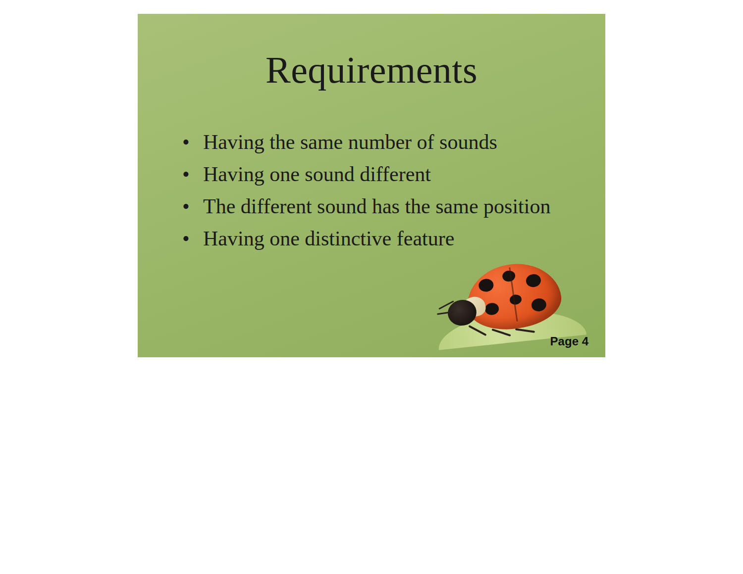Requirements
Having the same number of sounds
Having one sound different
The different sound has the same position
Having one distinctive feature
Page 4